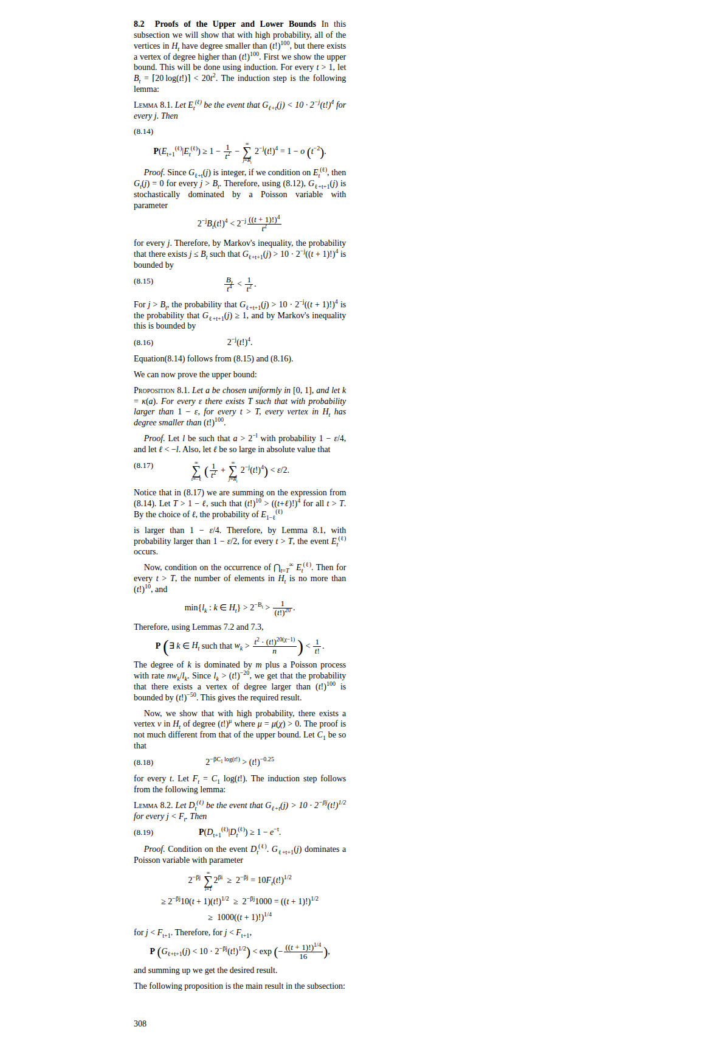8.2 Proofs of the Upper and Lower Bounds In this subsection we will show that with high probability, all of the vertices in Ht have degree smaller than (t!)100, but there exists a vertex of degree higher than (t!)100. First we show the upper bound. This will be done using induction. For every t > 1, let Bt = ⌈20 log(t!)⌉ < 20t2. The induction step is the following lemma:
Lemma 8.1. Let Et(ℓ) be the event that Gℓ+t(j) < 10 · 2−j(t!)4 for every j. Then
(8.14)
P(Et+1(ℓ)|Et(ℓ)) ≥ 1 − 1 t2 − ∞∑j=Bt 2−j(t!)4 = 1 − o (t−2).
Proof. Since Gℓ+t(j) is integer, if we condition on Et(ℓ), then Gt(j) = 0 for every j > Bt. Therefore, using (8.12), Gℓ+t+1(j) is stochastically dominated by a Poisson variable with parameter
2−jBt(t!)4 < 2−j((t + 1)!)4 t2
for every j. Therefore, by Markov's inequality, the probability that there exists j ≤ Bt such that Gℓ+t+1(j) > 10 · 2−j((t + 1)!)4 is bounded by
(8.15) Bt t4 < 1 t2.
For j > Bt, the probability that Gℓ+t+1(j) > 10 · 2−j((t + 1)!)4 is the probability that Gℓ+t+1(j) ≥ 1, and by Markov's inequality this is bounded by
(8.16) 2−j(t!)4.
Equation(8.14) follows from (8.15) and (8.16).
We can now prove the upper bound:
Proposition 8.1. Let a be chosen uniformly in [0, 1], and let k = κ(a). For every ε there exists T such that with probability larger than 1 − ε, for every t > T, every vertex in Ht has degree smaller than (t!)100.
Proof. Let l be such that a > 2−l with probability 1 − ε/4, and let ℓ < −l. Also, let ℓ be so large in absolute value that
(8.17) ∞∑t=−ℓ (1 t2 + ∞∑j=Bt 2−j(t!)4) < ε/2.
Notice that in (8.17) we are summing on the expression from (8.14). Let T > 1 − ℓ, such that (t!)10 > ((t+ℓ)!)4 for all t > T. By the choice of ℓ, the probability of E1−ℓ(ℓ)
is larger than 1 − ε/4. Therefore, by Lemma 8.1, with probability larger than 1 − ε/2, for every t > T, the event Et(ℓ) occurs.
Now, condition on the occurrence of ⋂t=T∞ Et(ℓ). Then for every t > T, the number of elements in Ht is no more than (t!)10, and
min{lk : k ∈ Ht} > 2−Bt > 1(t!)20.
Therefore, using Lemmas 7.2 and 7.3,
P (∃ k ∈ Ht such that wk > t2 · (t!)20(χ−1) n) < 1 t!.
The degree of k is dominated by m plus a Poisson process with rate nwk/lk. Since lk > (t!)−20, we get that the probability that there exists a vertex of degree larger than (t!)100 is bounded by (t!)−50. This gives the required result.
Now, we show that with high probability, there exists a vertex v in Ht of degree (t!)μ where μ = μ(χ) > 0. The proof is not much different from that of the upper bound. Let C1 be so that
(8.18) 2−βC1 log(t!) > (t!)−0.25
for every t. Let Ft = C1 log(t!). The induction step follows from the following lemma:
Lemma 8.2. Let Dt(ℓ) be the event that Gℓ+t(j) > 10 · 2−βj(t!)1/2 for every j < Ft. Then
(8.19) P(Dt+1(ℓ)|Dt(ℓ)) ≥ 1 − e−t.
Proof. Condition on the event Dt(ℓ). Gℓ+t+1(j) dominates a Poisson variable with parameter
2−βj ∞∑i=12βi ≥ 2−βj = 10Ft(t!)1/2
≥ 2−βj10(t + 1)(t!)1/2 ≥ 2−βj1000 = ((t + 1)!)1/2
≥ 1000((t + 1)!)1/4
for j < Ft+1. Therefore, for j < Ft+1,
P (Gℓ+t+1(j) < 10 · 2−βj(t!)1/2) < exp (−((t + 1)!)1/416),
and summing up we get the desired result.
The following proposition is the main result in the subsection:
308